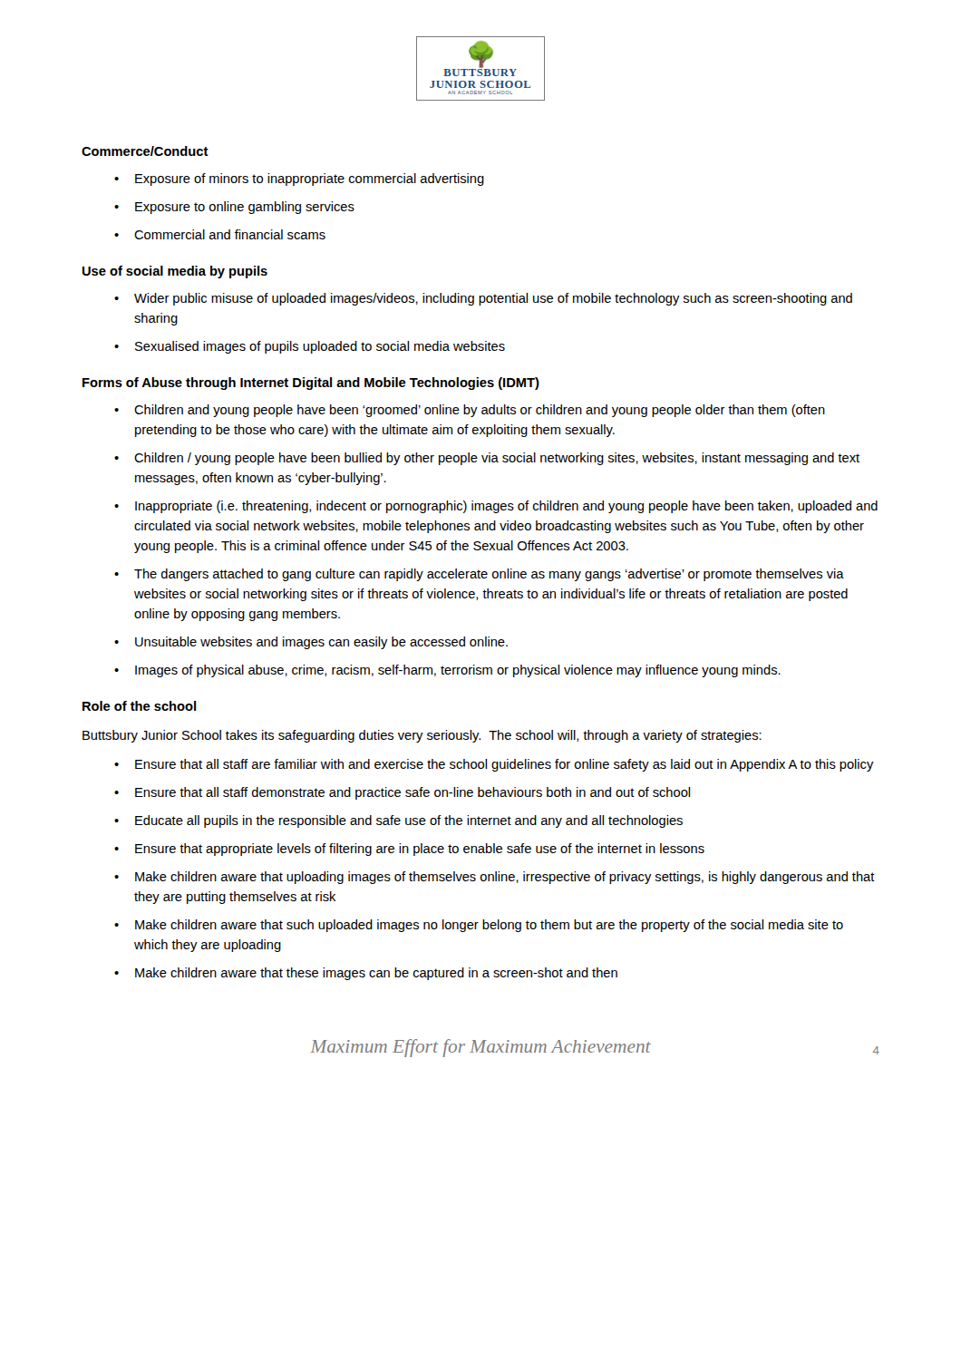🌳
BUTTSBURY
JUNIOR SCHOOL
AN ACADEMY SCHOOL
Commerce/Conduct
Exposure of minors to inappropriate commercial advertising
Exposure to online gambling services
Commercial and financial scams
Use of social media by pupils
Wider public misuse of uploaded images/videos, including potential use of mobile technology such as screen-shooting and sharing
Sexualised images of pupils uploaded to social media websites
Forms of Abuse through Internet Digital and Mobile Technologies (IDMT)
Children and young people have been ‘groomed’ online by adults or children and young people older than them (often pretending to be those who care) with the ultimate aim of exploiting them sexually.
Children / young people have been bullied by other people via social networking sites, websites, instant messaging and text messages, often known as ‘cyber-bullying’.
Inappropriate (i.e. threatening, indecent or pornographic) images of children and young people have been taken, uploaded and circulated via social network websites, mobile telephones and video broadcasting websites such as You Tube, often by other young people. This is a criminal offence under S45 of the Sexual Offences Act 2003.
The dangers attached to gang culture can rapidly accelerate online as many gangs ‘advertise’ or promote themselves via websites or social networking sites or if threats of violence, threats to an individual’s life or threats of retaliation are posted online by opposing gang members.
Unsuitable websites and images can easily be accessed online.
Images of physical abuse, crime, racism, self-harm, terrorism or physical violence may influence young minds.
Role of the school
Buttsbury Junior School takes its safeguarding duties very seriously. The school will, through a variety of strategies:
Ensure that all staff are familiar with and exercise the school guidelines for online safety as laid out in Appendix A to this policy
Ensure that all staff demonstrate and practice safe on-line behaviours both in and out of school
Educate all pupils in the responsible and safe use of the internet and any and all technologies
Ensure that appropriate levels of filtering are in place to enable safe use of the internet in lessons
Make children aware that uploading images of themselves online, irrespective of privacy settings, is highly dangerous and that they are putting themselves at risk
Make children aware that such uploaded images no longer belong to them but are the property of the social media site to which they are uploading
Make children aware that these images can be captured in a screen-shot and then
Maximum Effort for Maximum Achievement 4